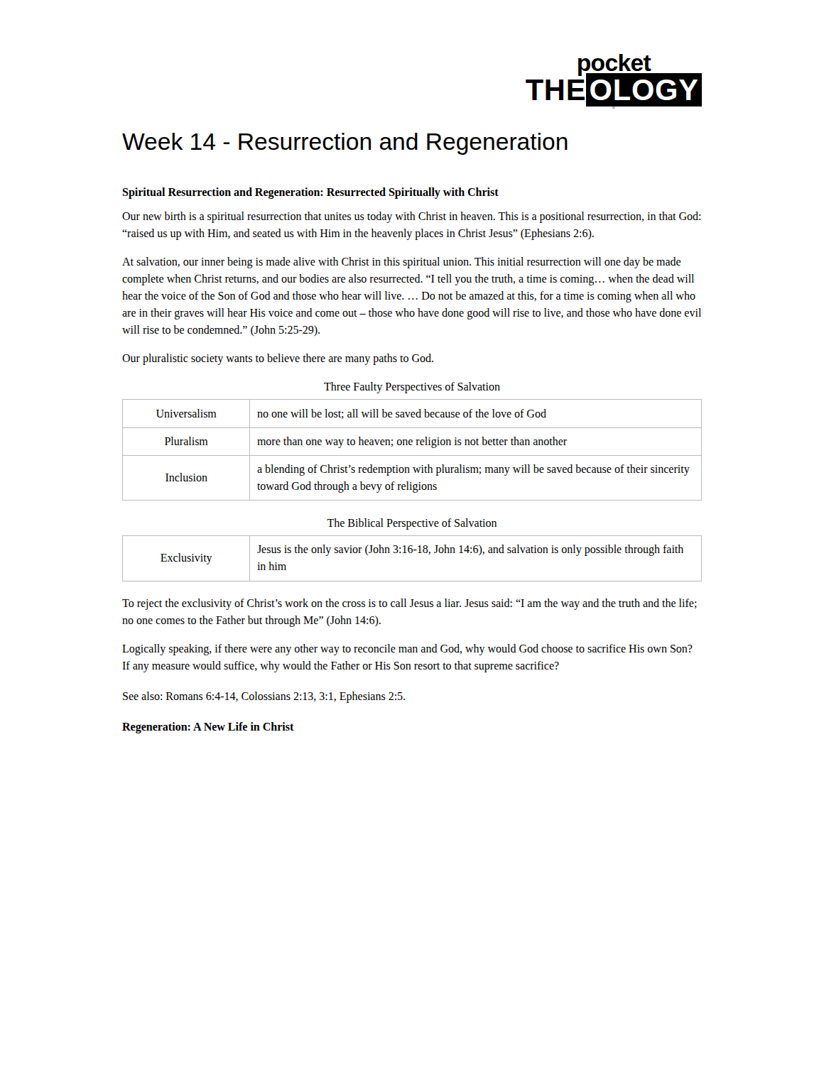pocket THE OLOGY ®
Week 14 - Resurrection and Regeneration
Spiritual Resurrection and Regeneration: Resurrected Spiritually with Christ
Our new birth is a spiritual resurrection that unites us today with Christ in heaven. This is a positional resurrection, in that God: “raised us up with Him, and seated us with Him in the heavenly places in Christ Jesus” (Ephesians 2:6).
At salvation, our inner being is made alive with Christ in this spiritual union. This initial resurrection will one day be made complete when Christ returns, and our bodies are also resurrected. “I tell you the truth, a time is coming… when the dead will hear the voice of the Son of God and those who hear will live. … Do not be amazed at this, for a time is coming when all who are in their graves will hear His voice and come out – those who have done good will rise to live, and those who have done evil will rise to be condemned.” (John 5:25-29).
Our pluralistic society wants to believe there are many paths to God.
Three Faulty Perspectives of Salvation
| Universalism | no one will be lost; all will be saved because of the love of God |
| Pluralism | more than one way to heaven; one religion is not better than another |
| Inclusion | a blending of Christ’s redemption with pluralism; many will be saved because of their sincerity toward God through a bevy of religions |
The Biblical Perspective of Salvation
| Exclusivity | Jesus is the only savior (John 3:16-18, John 14:6), and salvation is only possible through faith in him |
To reject the exclusivity of Christ’s work on the cross is to call Jesus a liar. Jesus said: “I am the way and the truth and the life; no one comes to the Father but through Me” (John 14:6).
Logically speaking, if there were any other way to reconcile man and God, why would God choose to sacrifice His own Son? If any measure would suffice, why would the Father or His Son resort to that supreme sacrifice?
See also: Romans 6:4-14, Colossians 2:13, 3:1, Ephesians 2:5.
Regeneration: A New Life in Christ